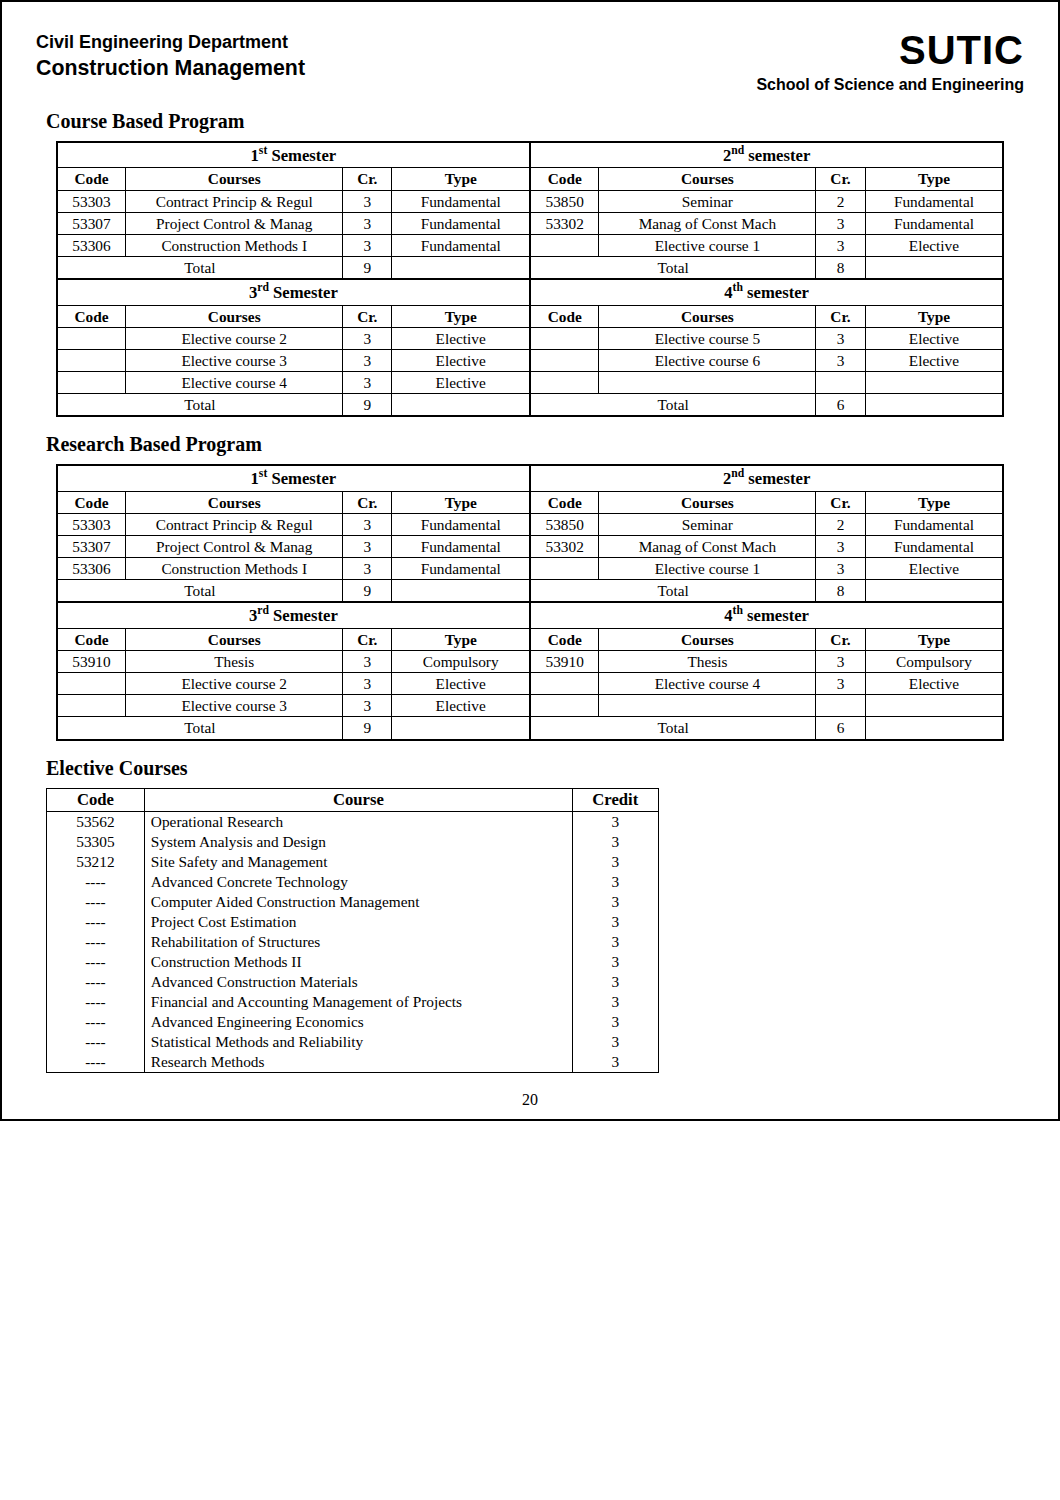Civil Engineering Department
Construction Management
SUTIC
School of Science and Engineering
Course Based Program
| 1 st Semester | 2 nd semester |
| Code | Courses | Cr. | Type | Code | Courses | Cr. | Type |
| 53303 | Contract Princip & Regul | 3 | Fundamental | 53850 | Seminar | 2 | Fundamental |
| 53307 | Project Control & Manag | 3 | Fundamental | 53302 | Manag of Const Mach | 3 | Fundamental |
| 53306 | Construction Methods I | 3 | Fundamental | | Elective course 1 | 3 | Elective |
| Total | 9 | | Total | 8 | |
| 3 rd Semester | 4 th semester |
| Code | Courses | Cr. | Type | Code | Courses | Cr. | Type |
| | Elective course 2 | 3 | Elective | | Elective course 5 | 3 | Elective |
| | Elective course 3 | 3 | Elective | | Elective course 6 | 3 | Elective |
| | Elective course 4 | 3 | Elective | | | | |
| Total | 9 | | Total | 6 | |
Research Based Program
| 1 st Semester | 2 nd semester |
| Code | Courses | Cr. | Type | Code | Courses | Cr. | Type |
| 53303 | Contract Princip & Regul | 3 | Fundamental | 53850 | Seminar | 2 | Fundamental |
| 53307 | Project Control & Manag | 3 | Fundamental | 53302 | Manag of Const Mach | 3 | Fundamental |
| 53306 | Construction Methods I | 3 | Fundamental | | Elective course 1 | 3 | Elective |
| Total | 9 | | Total | 8 | |
| 3 rd Semester | 4 th semester |
| Code | Courses | Cr. | Type | Code | Courses | Cr. | Type |
| 53910 | Thesis | 3 | Compulsory | 53910 | Thesis | 3 | Compulsory |
| | Elective course 2 | 3 | Elective | | Elective course 4 | 3 | Elective |
| | Elective course 3 | 3 | Elective | | | | |
| Total | 9 | | Total | 6 | |
Elective Courses
| Code | Course | Credit |
| --- | --- | --- |
| 53562 | Operational Research | 3 |
| 53305 | System Analysis and Design | 3 |
| 53212 | Site Safety and Management | 3 |
| ---- | Advanced Concrete Technology | 3 |
| ---- | Computer Aided Construction Management | 3 |
| ---- | Project Cost Estimation | 3 |
| ---- | Rehabilitation of Structures | 3 |
| ---- | Construction Methods II | 3 |
| ---- | Advanced Construction Materials | 3 |
| ---- | Financial and Accounting Management of Projects | 3 |
| ---- | Advanced Engineering Economics | 3 |
| ---- | Statistical Methods and Reliability | 3 |
| ---- | Research Methods | 3 |
20